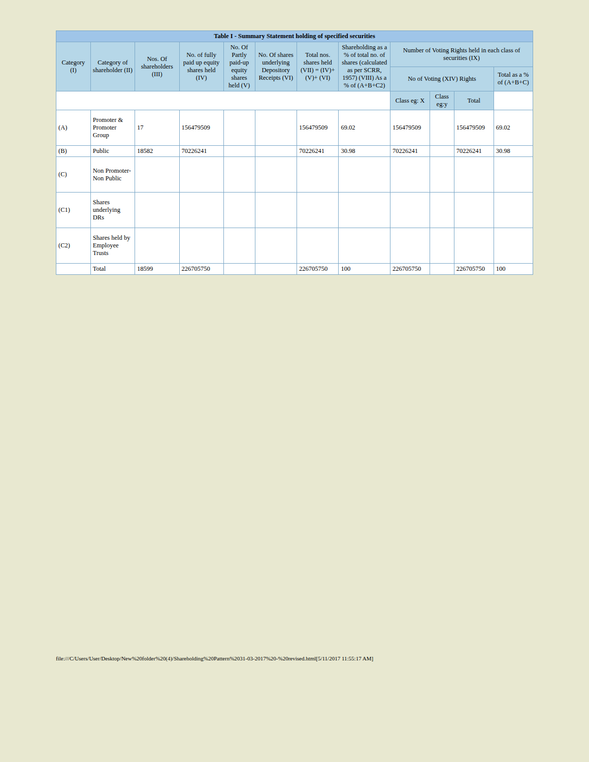| Table I - Summary Statement holding of specified securities |
| Category (I) | Category of shareholder (II) | Nos. Of shareholders (III) | No. of fully paid up equity shares held (IV) | No. Of Partly paid-up equity shares held (V) | No. Of shares underlying Depository Receipts (VI) | Total nos. shares held (VII) = (IV)+(V)+ (VI) | Shareholding as a % of total no. of shares (calculated as per SCRR, 1957) (VIII) As a % of (A+B+C2) | Number of Voting Rights held in each class of securities (IX) |
| No of Voting (XIV) Rights | Total as a % of (A+B+C) |
| | Class eg: X | Class eg:y | Total | |
| (A) | Promoter & Promoter Group | 17 | 156479509 | | | 156479509 | 69.02 | 156479509 | | 156479509 | 69.02 |
| (B) | Public | 18582 | 70226241 | | | 70226241 | 30.98 | 70226241 | | 70226241 | 30.98 |
| (C) | Non Promoter- Non Public | | | | | | | | | | |
| (C1) | Shares underlying DRs | | | | | | | | | | |
| (C2) | Shares held by Employee Trusts | | | | | | | | | | |
| | Total | 18599 | 226705750 | | | 226705750 | 100 | 226705750 | | 226705750 | 100 |
file:///C/Users/User/Desktop/New%20folder%20(4)/Shareholding%20Pattern%2031-03-2017%20-%20revised.html[5/11/2017 11:55:17 AM]